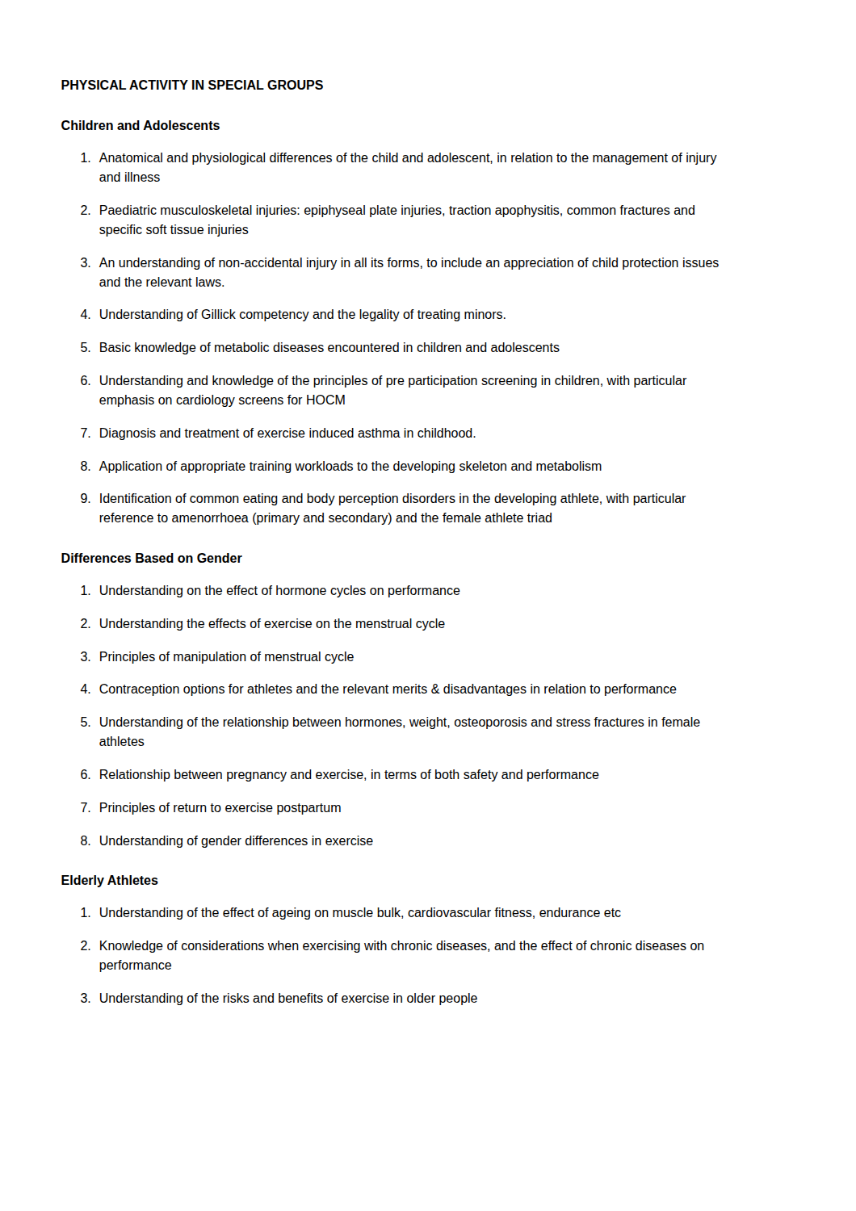PHYSICAL ACTIVITY IN SPECIAL GROUPS
Children and Adolescents
Anatomical and physiological differences of the child and adolescent, in relation to the management of injury and illness
Paediatric musculoskeletal injuries: epiphyseal plate injuries, traction apophysitis, common fractures and specific soft tissue injuries
An understanding of non-accidental injury in all its forms, to include an appreciation of child protection issues and the relevant laws.
Understanding of Gillick competency and the legality of treating minors.
Basic knowledge of metabolic diseases encountered in children and adolescents
Understanding and knowledge of the principles of pre participation screening in children, with particular emphasis on cardiology screens for HOCM
Diagnosis and treatment of exercise induced asthma in childhood.
Application of appropriate training workloads to the developing skeleton and metabolism
Identification of common eating and body perception disorders in the developing athlete, with particular reference to amenorrhoea (primary and secondary) and the female athlete triad
Differences Based on Gender
Understanding on the effect of hormone cycles on performance
Understanding the effects of exercise on the menstrual cycle
Principles of manipulation of menstrual cycle
Contraception options for athletes and the relevant merits & disadvantages in relation to performance
Understanding of the relationship between hormones, weight, osteoporosis and stress fractures in female athletes
Relationship between pregnancy and exercise, in terms of both safety and performance
Principles of return to exercise postpartum
Understanding of gender differences in exercise
Elderly Athletes
Understanding of the effect of ageing on muscle bulk, cardiovascular fitness, endurance etc
Knowledge of considerations when exercising with chronic diseases, and the effect of chronic diseases on performance
Understanding of the risks and benefits of exercise in older people